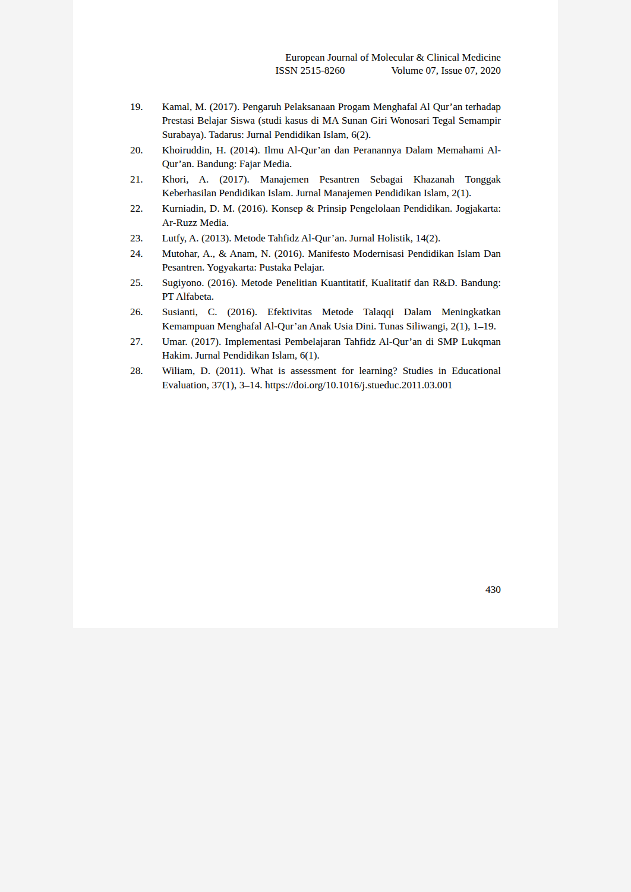European Journal of Molecular & Clinical Medicine ISSN 2515-8260 Volume 07, Issue 07, 2020
19. Kamal, M. (2017). Pengaruh Pelaksanaan Progam Menghafal Al Qur’an terhadap Prestasi Belajar Siswa (studi kasus di MA Sunan Giri Wonosari Tegal Semampir Surabaya). Tadarus: Jurnal Pendidikan Islam, 6(2).
20. Khoiruddin, H. (2014). Ilmu Al-Qur’an dan Peranannya Dalam Memahami Al-Qur’an. Bandung: Fajar Media.
21. Khori, A. (2017). Manajemen Pesantren Sebagai Khazanah Tonggak Keberhasilan Pendidikan Islam. Jurnal Manajemen Pendidikan Islam, 2(1).
22. Kurniadin, D. M. (2016). Konsep & Prinsip Pengelolaan Pendidikan. Jogjakarta: Ar-Ruzz Media.
23. Lutfy, A. (2013). Metode Tahfidz Al-Qur’an. Jurnal Holistik, 14(2).
24. Mutohar, A., & Anam, N. (2016). Manifesto Modernisasi Pendidikan Islam Dan Pesantren. Yogyakarta: Pustaka Pelajar.
25. Sugiyono. (2016). Metode Penelitian Kuantitatif, Kualitatif dan R&D. Bandung: PT Alfabeta.
26. Susianti, C. (2016). Efektivitas Metode Talaqqi Dalam Meningkatkan Kemampuan Menghafal Al-Qur’an Anak Usia Dini. Tunas Siliwangi, 2(1), 1–19.
27. Umar. (2017). Implementasi Pembelajaran Tahfidz Al-Qur’an di SMP Lukqman Hakim. Jurnal Pendidikan Islam, 6(1).
28. Wiliam, D. (2011). What is assessment for learning? Studies in Educational Evaluation, 37(1), 3–14. https://doi.org/10.1016/j.stueduc.2011.03.001
430